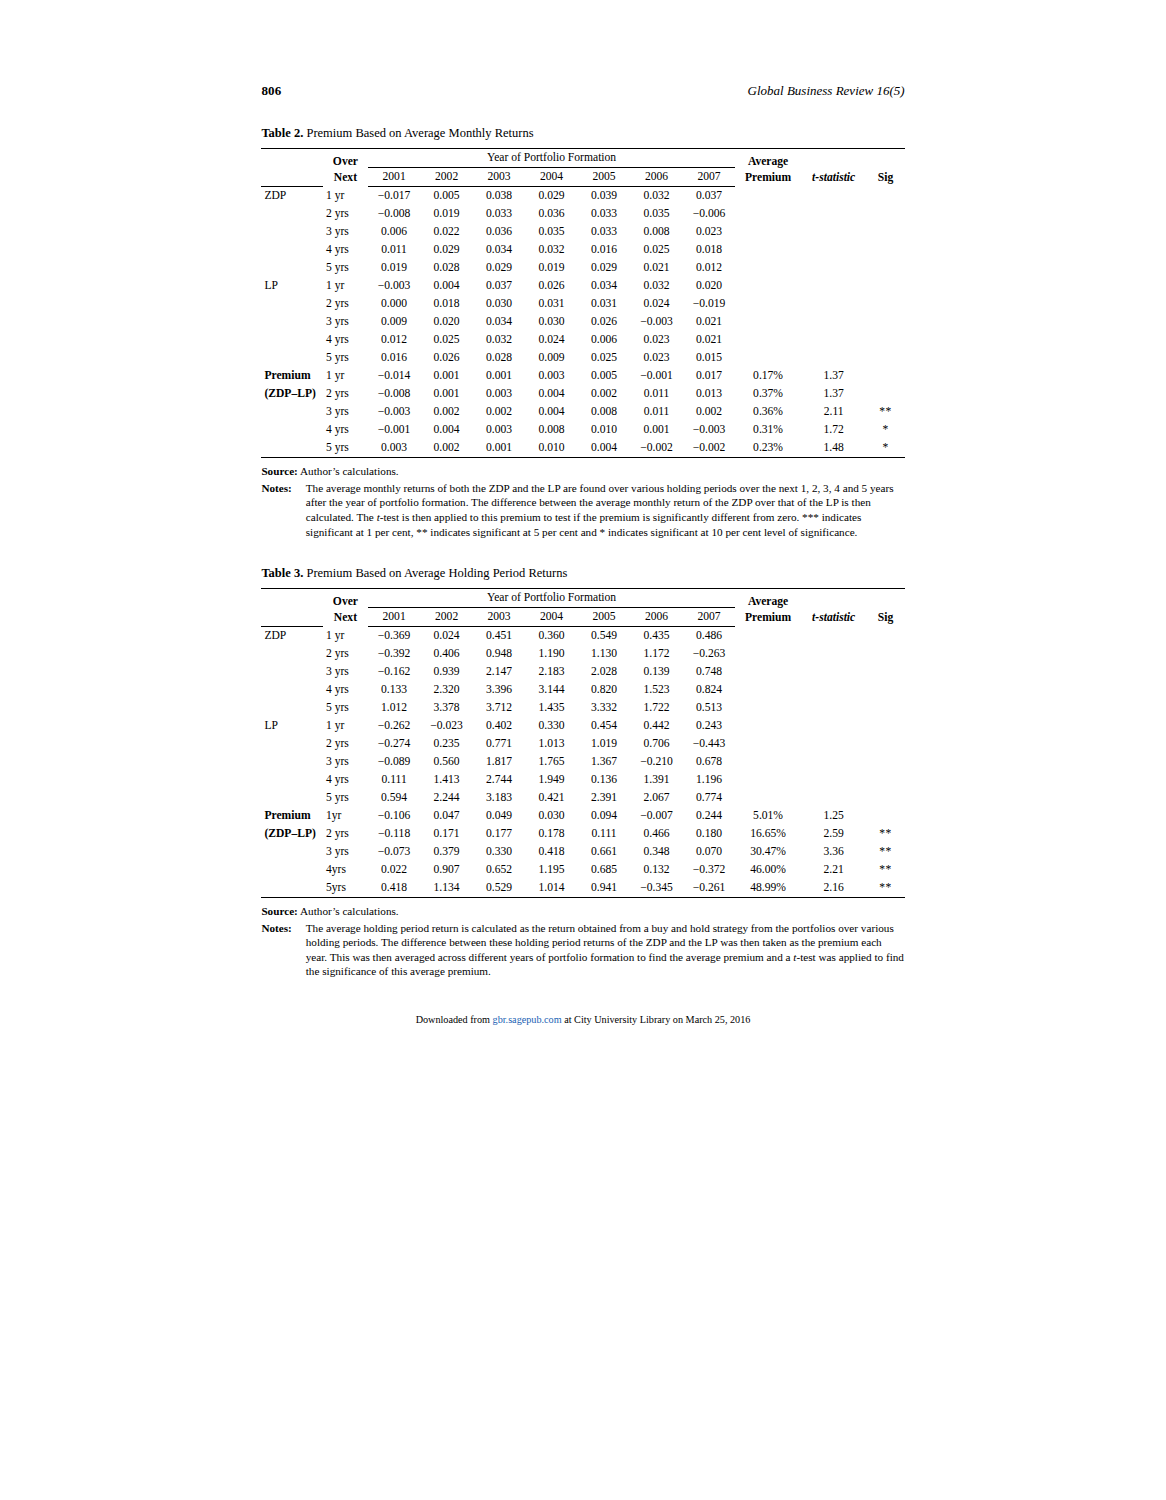806
Global Business Review 16(5)
Table 2. Premium Based on Average Monthly Returns
| | Over Next | Year of Portfolio Formation | Average Premium | t-statistic | Sig |
| --- | --- | --- | --- | --- | --- |
| | 2001 | 2002 | 2003 | 2004 | 2005 | 2006 | 2007 |
| ZDP | 1 yr | −0.017 | 0.005 | 0.038 | 0.029 | 0.039 | 0.032 | 0.037 | | | |
| | 2 yrs | −0.008 | 0.019 | 0.033 | 0.036 | 0.033 | 0.035 | −0.006 | | | |
| | 3 yrs | 0.006 | 0.022 | 0.036 | 0.035 | 0.033 | 0.008 | 0.023 | | | |
| | 4 yrs | 0.011 | 0.029 | 0.034 | 0.032 | 0.016 | 0.025 | 0.018 | | | |
| | 5 yrs | 0.019 | 0.028 | 0.029 | 0.019 | 0.029 | 0.021 | 0.012 | | | |
| LP | 1 yr | −0.003 | 0.004 | 0.037 | 0.026 | 0.034 | 0.032 | 0.020 | | | |
| | 2 yrs | 0.000 | 0.018 | 0.030 | 0.031 | 0.031 | 0.024 | −0.019 | | | |
| | 3 yrs | 0.009 | 0.020 | 0.034 | 0.030 | 0.026 | −0.003 | 0.021 | | | |
| | 4 yrs | 0.012 | 0.025 | 0.032 | 0.024 | 0.006 | 0.023 | 0.021 | | | |
| | 5 yrs | 0.016 | 0.026 | 0.028 | 0.009 | 0.025 | 0.023 | 0.015 | | | |
| Premium | 1 yr | −0.014 | 0.001 | 0.001 | 0.003 | 0.005 | −0.001 | 0.017 | 0.17% | 1.37 | |
| (ZDP–LP) | 2 yrs | −0.008 | 0.001 | 0.003 | 0.004 | 0.002 | 0.011 | 0.013 | 0.37% | 1.37 | |
| | 3 yrs | −0.003 | 0.002 | 0.002 | 0.004 | 0.008 | 0.011 | 0.002 | 0.36% | 2.11 | ** |
| | 4 yrs | −0.001 | 0.004 | 0.003 | 0.008 | 0.010 | 0.001 | −0.003 | 0.31% | 1.72 | * |
| | 5 yrs | 0.003 | 0.002 | 0.001 | 0.010 | 0.004 | −0.002 | −0.002 | 0.23% | 1.48 | * |
Source: Author’s calculations.
Notes:
The average monthly returns of both the ZDP and the LP are found over various holding periods over the next 1, 2, 3, 4 and 5 years after the year of portfolio formation. The difference between the average monthly return of the ZDP over that of the LP is then calculated. The t-test is then applied to this premium to test if the premium is significantly different from zero. *** indicates significant at 1 per cent, ** indicates significant at 5 per cent and * indicates significant at 10 per cent level of significance.
Table 3. Premium Based on Average Holding Period Returns
| | Over Next | Year of Portfolio Formation | Average Premium | t-statistic | Sig |
| --- | --- | --- | --- | --- | --- |
| | 2001 | 2002 | 2003 | 2004 | 2005 | 2006 | 2007 |
| ZDP | 1 yr | −0.369 | 0.024 | 0.451 | 0.360 | 0.549 | 0.435 | 0.486 | | | |
| | 2 yrs | −0.392 | 0.406 | 0.948 | 1.190 | 1.130 | 1.172 | −0.263 | | | |
| | 3 yrs | −0.162 | 0.939 | 2.147 | 2.183 | 2.028 | 0.139 | 0.748 | | | |
| | 4 yrs | 0.133 | 2.320 | 3.396 | 3.144 | 0.820 | 1.523 | 0.824 | | | |
| | 5 yrs | 1.012 | 3.378 | 3.712 | 1.435 | 3.332 | 1.722 | 0.513 | | | |
| LP | 1 yr | −0.262 | −0.023 | 0.402 | 0.330 | 0.454 | 0.442 | 0.243 | | | |
| | 2 yrs | −0.274 | 0.235 | 0.771 | 1.013 | 1.019 | 0.706 | −0.443 | | | |
| | 3 yrs | −0.089 | 0.560 | 1.817 | 1.765 | 1.367 | −0.210 | 0.678 | | | |
| | 4 yrs | 0.111 | 1.413 | 2.744 | 1.949 | 0.136 | 1.391 | 1.196 | | | |
| | 5 yrs | 0.594 | 2.244 | 3.183 | 0.421 | 2.391 | 2.067 | 0.774 | | | |
| Premium | 1yr | −0.106 | 0.047 | 0.049 | 0.030 | 0.094 | −0.007 | 0.244 | 5.01% | 1.25 | |
| (ZDP–LP) | 2 yrs | −0.118 | 0.171 | 0.177 | 0.178 | 0.111 | 0.466 | 0.180 | 16.65% | 2.59 | ** |
| | 3 yrs | −0.073 | 0.379 | 0.330 | 0.418 | 0.661 | 0.348 | 0.070 | 30.47% | 3.36 | ** |
| | 4yrs | 0.022 | 0.907 | 0.652 | 1.195 | 0.685 | 0.132 | −0.372 | 46.00% | 2.21 | ** |
| | 5yrs | 0.418 | 1.134 | 0.529 | 1.014 | 0.941 | −0.345 | −0.261 | 48.99% | 2.16 | ** |
Source: Author’s calculations.
Notes:
The average holding period return is calculated as the return obtained from a buy and hold strategy from the portfolios over various holding periods. The difference between these holding period returns of the ZDP and the LP was then taken as the premium each year. This was then averaged across different years of portfolio formation to find the average premium and a t-test was applied to find the significance of this average premium.
Downloaded from gbr.sagepub.com at City University Library on March 25, 2016